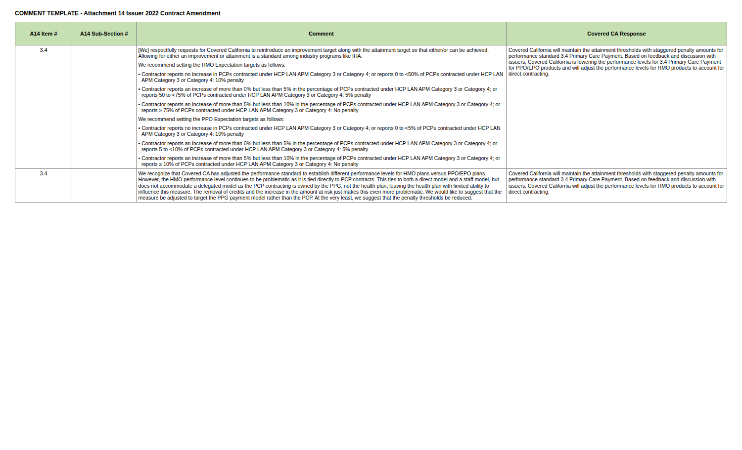COMMENT TEMPLATE - Attachment 14 Issuer 2022 Contract Amendment
| A14 Item # | A14 Sub-Section # | Comment | Covered CA Response |
| --- | --- | --- | --- |
| 3.4 | | [We] respectfully requests for Covered California to reintroduce an improvement target along with the attainment target so that either/or can be achieved. Allowing for either an improvement or attainment is a standard among industry programs like IHA. We recommend setting the HMO Expectation targets as follows: • Contractor reports no increase in PCPs contracted under HCP LAN APM Category 3 or Category 4; or reports 0 to <50% of PCPs contracted under HCP LAN APM Category 3 or Category 4: 10% penalty • Contractor reports an increase of more than 0% but less than 5% in the percentage of PCPs contracted under HCP LAN APM Category 3 or Category 4; or reports 50 to <75% of PCPs contracted under HCP LAN APM Category 3 or Category 4: 5% penalty • Contractor reports an increase of more than 5% but less than 10% in the percentage of PCPs contracted under HCP LAN APM Category 3 or Category 4; or reports ≥ 75% of PCPs contracted under HCP LAN APM Category 3 or Category 4: No penalty We recommend setting the PPO Expectation targets as follows: • Contractor reports no increase in PCPs contracted under HCP LAN APM Category 3 or Category 4; or reports 0 to <5% of PCPs contracted under HCP LAN APM Category 3 or Category 4: 10% penalty • Contractor reports an increase of more than 0% but less than 5% in the percentage of PCPs contracted under HCP LAN APM Category 3 or Category 4; or reports 5 to <10% of PCPs contracted under HCP LAN APM Category 3 or Category 4: 5% penalty • Contractor reports an increase of more than 5% but less than 10% in the percentage of PCPs contracted under HCP LAN APM Category 3 or Category 4; or reports ≥ 10% of PCPs contracted under HCP LAN APM Category 3 or Category 4: No penalty | Covered California will maintain the attainment thresholds with staggered penalty amounts for performance standard 3.4 Primary Care Payment. Based on feedback and discussion with issuers, Covered California is lowering the performance levels for 3.4 Primary Care Payment for PPO/EPO products and will adjust the performance levels for HMO products to account for direct contracting. |
| 3.4 | | We recognize that Covered CA has adjusted the performance standard to establish different performance levels for HMO plans versus PPO/EPO plans. However, the HMO performance level continues to be problematic as it is tied directly to PCP contracts. This ties to both a direct model and a staff model, but does not accommodate a delegated model as the PCP contracting is owned by the PPG, not the health plan, leaving the health plan with limited ability to influence this measure. The removal of credits and the increase in the amount at risk just makes this even more problematic. We would like to suggest that the measure be adjusted to target the PPG payment model rather than the PCP. At the very least, we suggest that the penalty thresholds be reduced. | Covered California will maintain the attainment thresholds with staggered penalty amounts for performance standard 3.4 Primary Care Payment. Based on feedback and discussion with issuers, Covered California will adjust the performance levels for HMO products to account for direct contracting. |